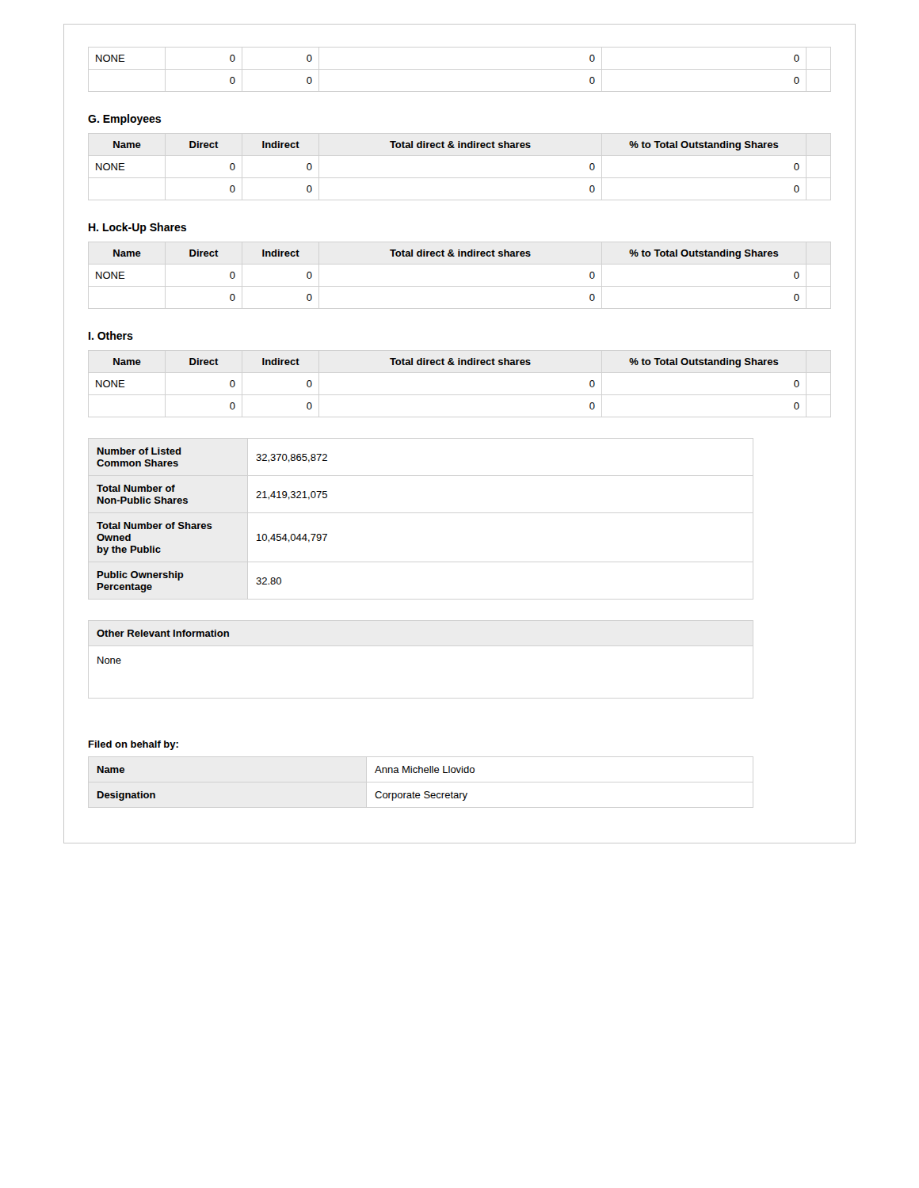| NONE | 0 | 0 | 0 | 0 | |
| | 0 | 0 | 0 | 0 | |
G. Employees
| Name | Direct | Indirect | Total direct & indirect shares | % to Total Outstanding Shares | |
| --- | --- | --- | --- | --- | --- |
| NONE | 0 | 0 | 0 | 0 | |
| | 0 | 0 | 0 | 0 | |
H. Lock-Up Shares
| Name | Direct | Indirect | Total direct & indirect shares | % to Total Outstanding Shares | |
| --- | --- | --- | --- | --- | --- |
| NONE | 0 | 0 | 0 | 0 | |
| | 0 | 0 | 0 | 0 | |
I. Others
| Name | Direct | Indirect | Total direct & indirect shares | % to Total Outstanding Shares | |
| --- | --- | --- | --- | --- | --- |
| NONE | 0 | 0 | 0 | 0 | |
| | 0 | 0 | 0 | 0 | |
| Number of Listed Common Shares | 32,370,865,872 |
| Total Number of Non-Public Shares | 21,419,321,075 |
| Total Number of Shares Owned by the Public | 10,454,044,797 |
| Public Ownership Percentage | 32.80 |
| Other Relevant Information |
| --- |
| None |
Filed on behalf by:
| Name | Anna Michelle Llovido |
| Designation | Corporate Secretary |